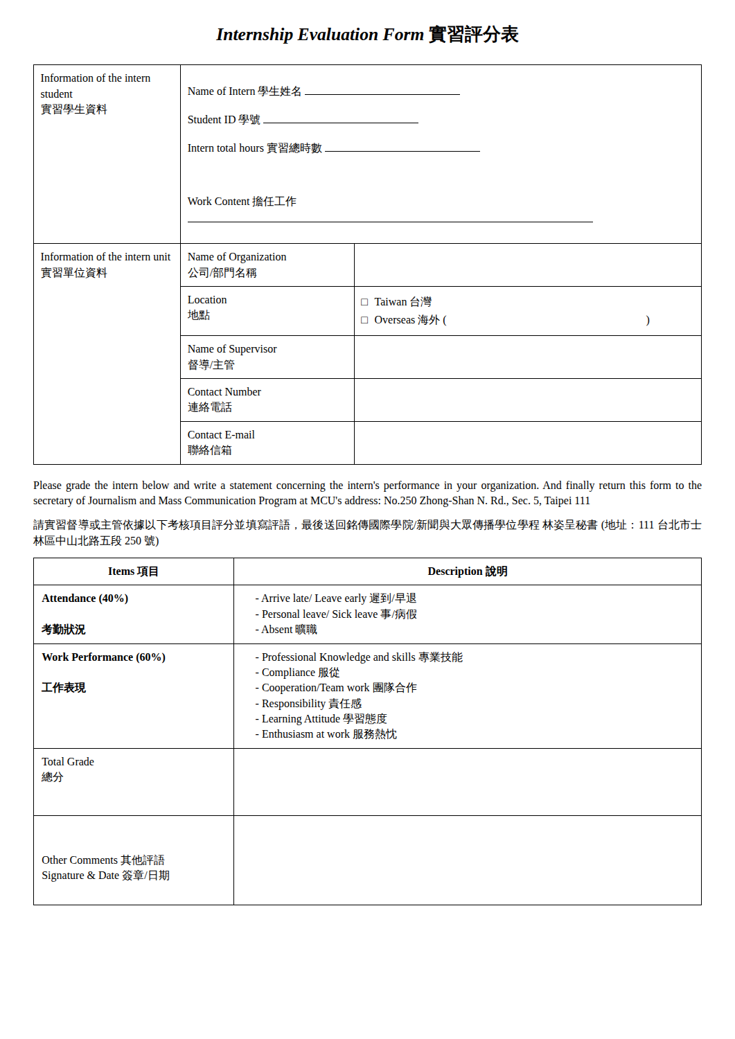Internship Evaluation Form 實習評分表
| Information of the intern student 實習學生資料 | Name of Intern 學生姓名 Student ID 學號 Intern total hours 實習總時數 Work Content 擔任工作 |
| Information of the intern unit 實習單位資料 | Name of Organization 公司/部門名稱 | |
| Location 地點 | □ Taiwan 台灣 □ Overseas 海外 ( ) |
| Name of Supervisor 督導/主管 | |
| Contact Number 連絡電話 | |
| Contact E-mail 聯絡信箱 | |
Please grade the intern below and write a statement concerning the intern's performance in your organization. And finally return this form to the secretary of Journalism and Mass Communication Program at MCU's address: No.250 Zhong-Shan N. Rd., Sec. 5, Taipei 111
請實習督導或主管依據以下考核項目評分並填寫評語，最後送回銘傳國際學院/新聞與大眾傳播學位學程 林姿呈秘書 (地址：111 台北市士林區中山北路五段 250 號)
| Items 項目 | Description 說明 |
| --- | --- |
| Attendance (40%) 考勤狀況 | Arrive late/ Leave early 遲到/早退 Personal leave/ Sick leave 事/病假 Absent 曠職 |
| Work Performance (60%) 工作表現 | Professional Knowledge and skills 專業技能 Compliance 服從 Cooperation/Team work 團隊合作 Responsibility 責任感 Learning Attitude 學習態度 Enthusiasm at work 服務熱忱 |
| Total Grade 總分 | |
| Other Comments 其他評語 Signature & Date 簽章/日期 | |